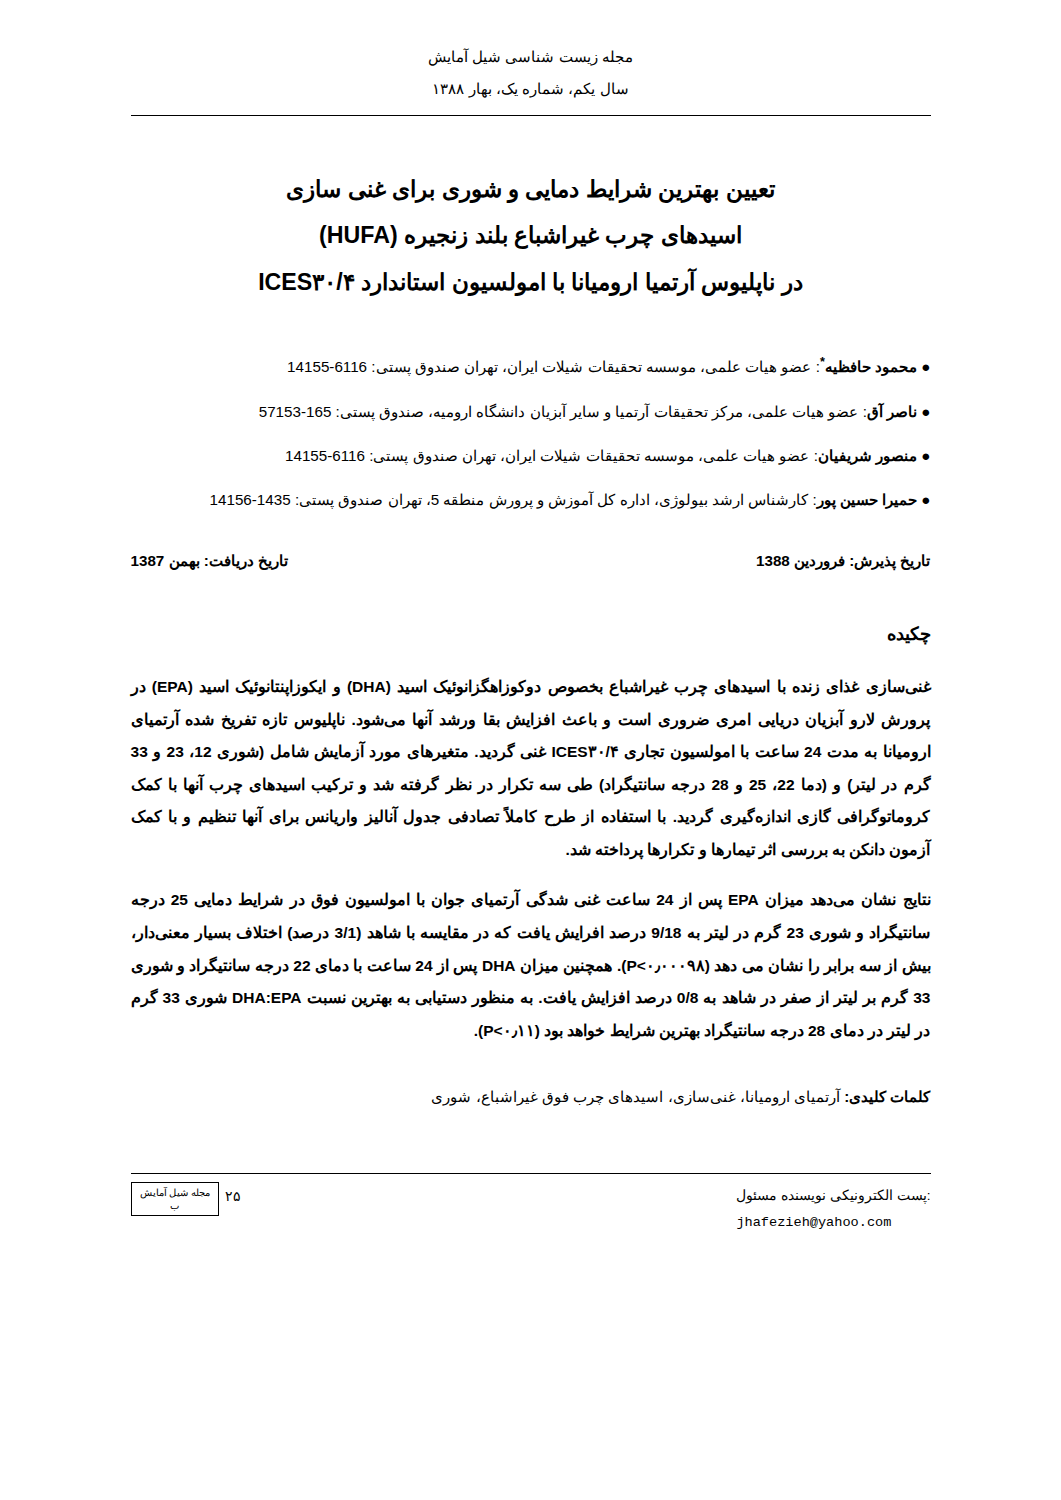مجله زیست شناسی شیل آمایش
سال یکم، شماره یک، بهار ۱۳۸۸
تعیین بهترین شرایط دمایی و شوری برای غنی سازی اسیدهای چرب غیراشباع بلند زنجیره (HUFA) در ناپلیوس آرتمیا ارومیانا با امولسیون استاندارد ICES۳۰/۴
● محمود حافظیه*: عضو هیات علمی، موسسه تحقیقات شیلات ایران، تهران صندوق پستی: 6116-14155
● ناصر آق: عضو هیات علمی، مرکز تحقیقات آرتمیا و سایر آبزیان دانشگاه ارومیه، صندوق پستی: 165-57153
● منصور شریفیان: عضو هیات علمی، موسسه تحقیقات شیلات ایران، تهران صندوق پستی: 6116-14155
● حمیرا حسین پور: کارشناس ارشد بیولوژی، اداره کل آموزش و پرورش منطقه 5، تهران صندوق پستی: 1435-14156
تاریخ پذیرش: فروردین 1388 تاریخ دریافت: بهمن 1387
چکیده
غنی‌سازی غذای زنده با اسیدهای چرب غیراشباع بخصوص دوکوزاهگزانوئیک اسید (DHA) و ایکوزاپنتانوئیک اسید (EPA) در پرورش لارو آبزیان دریایی امری ضروری است و باعث افزایش بقا ورشد آنها می‌شود. ناپلیوس تازه تفریخ شده آرتمیای ارومیانا به مدت 24 ساعت با امولسیون تجاری ICES۳۰/۴ غنی گردید. متغیرهای مورد آزمایش شامل (شوری 12، 23 و 33 گرم در لیتر) و (دما 22، 25 و 28 درجه سانتیگراد) طی سه تکرار در نظر گرفته شد و ترکیب اسیدهای چرب آنها با کمک کروماتوگرافی گازی اندازه‌گیری گردید. با استفاده از طرح کاملاً تصادفی جدول آنالیز واریانس برای آنها تنظیم و با کمک آزمون دانکن به بررسی اثر تیمارها و تکرارها پرداخته شد.
نتایج نشان می‌دهد میزان EPA پس از 24 ساعت غنی شدگی آرتمیای جوان با امولسیون فوق در شرایط دمایی 25 درجه سانتیگراد و شوری 23 گرم در لیتر به 9/18 درصد افرایش یافت که در مقایسه با شاهد (3/1 درصد) اختلاف بسیار معنی‌دار، بیش از سه برابر را نشان می دهد (P<۰٫۰۰۰۹۸). همچنین میزان DHA پس از 24 ساعت با دمای 22 درجه سانتیگراد و شوری 33 گرم بر لیتر از صفر در شاهد به 0/8 درصد افزایش یافت. به منظور دستیابی به بهترین نسبت DHA:EPA شوری 33 گرم در لیتر در دمای 28 درجه سانتیگراد بهترین شرایط خواهد بود (P<۰٫۱۱).
کلمات کلیدی: آرتمیای ارومیانا، غنی‌سازی، اسیدهای چرب فوق غیراشباع، شوری
پست الکترونیکی نویسنده مسئول:
jhafezieh@yahoo.com
۲۵
مجله شیل آمایش
ب